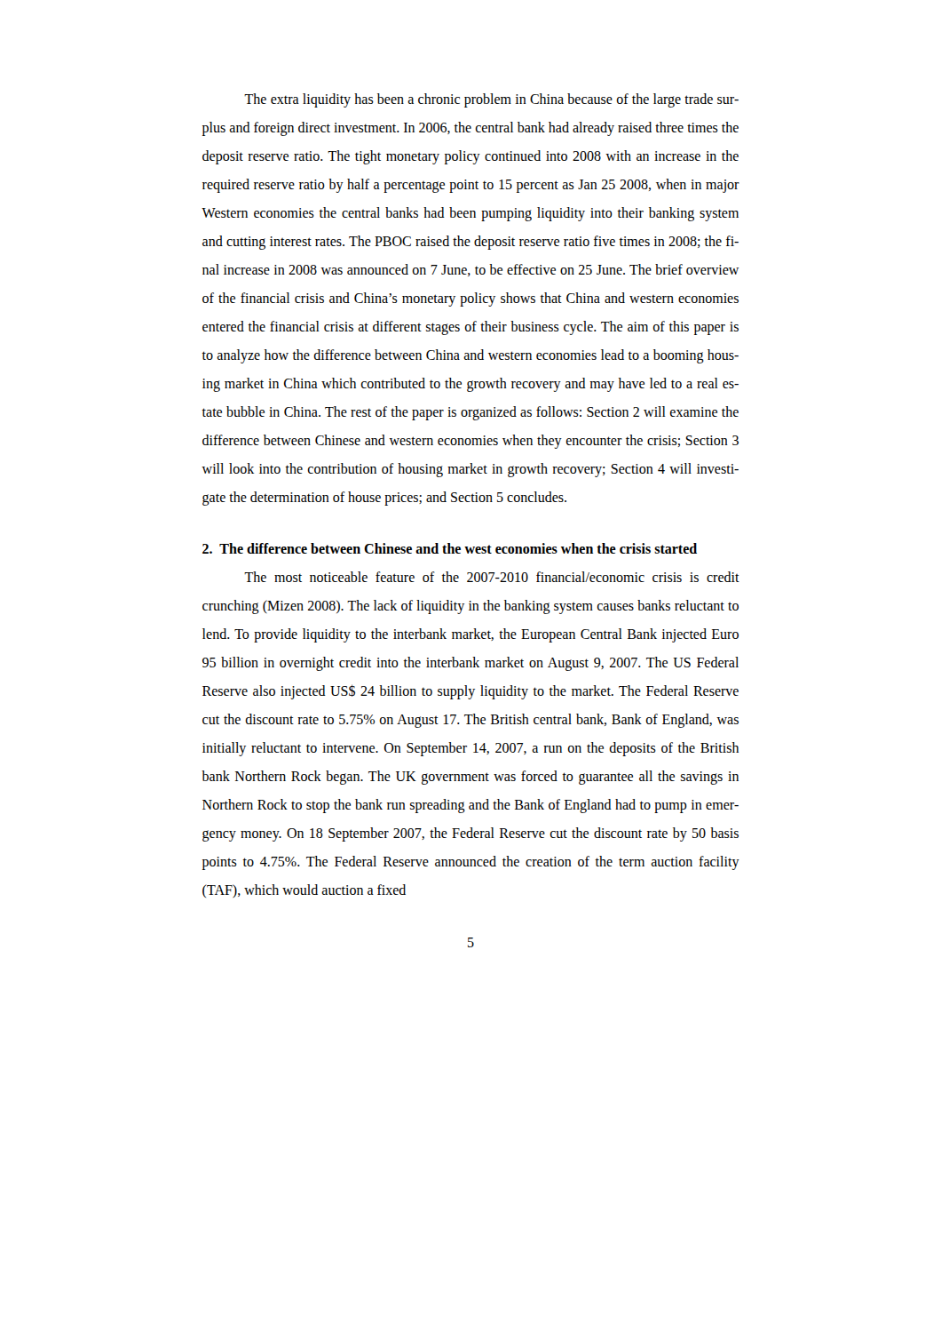The extra liquidity has been a chronic problem in China because of the large trade surplus and foreign direct investment. In 2006, the central bank had already raised three times the deposit reserve ratio. The tight monetary policy continued into 2008 with an increase in the required reserve ratio by half a percentage point to 15 percent as Jan 25 2008, when in major Western economies the central banks had been pumping liquidity into their banking system and cutting interest rates. The PBOC raised the deposit reserve ratio five times in 2008; the final increase in 2008 was announced on 7 June, to be effective on 25 June. The brief overview of the financial crisis and China’s monetary policy shows that China and western economies entered the financial crisis at different stages of their business cycle. The aim of this paper is to analyze how the difference between China and western economies lead to a booming housing market in China which contributed to the growth recovery and may have led to a real estate bubble in China. The rest of the paper is organized as follows: Section 2 will examine the difference between Chinese and western economies when they encounter the crisis; Section 3 will look into the contribution of housing market in growth recovery; Section 4 will investigate the determination of house prices; and Section 5 concludes.
2. The difference between Chinese and the west economies when the crisis started
The most noticeable feature of the 2007-2010 financial/economic crisis is credit crunching (Mizen 2008). The lack of liquidity in the banking system causes banks reluctant to lend. To provide liquidity to the interbank market, the European Central Bank injected Euro 95 billion in overnight credit into the interbank market on August 9, 2007. The US Federal Reserve also injected US$ 24 billion to supply liquidity to the market. The Federal Reserve cut the discount rate to 5.75% on August 17. The British central bank, Bank of England, was initially reluctant to intervene. On September 14, 2007, a run on the deposits of the British bank Northern Rock began. The UK government was forced to guarantee all the savings in Northern Rock to stop the bank run spreading and the Bank of England had to pump in emergency money. On 18 September 2007, the Federal Reserve cut the discount rate by 50 basis points to 4.75%. The Federal Reserve announced the creation of the term auction facility (TAF), which would auction a fixed
5